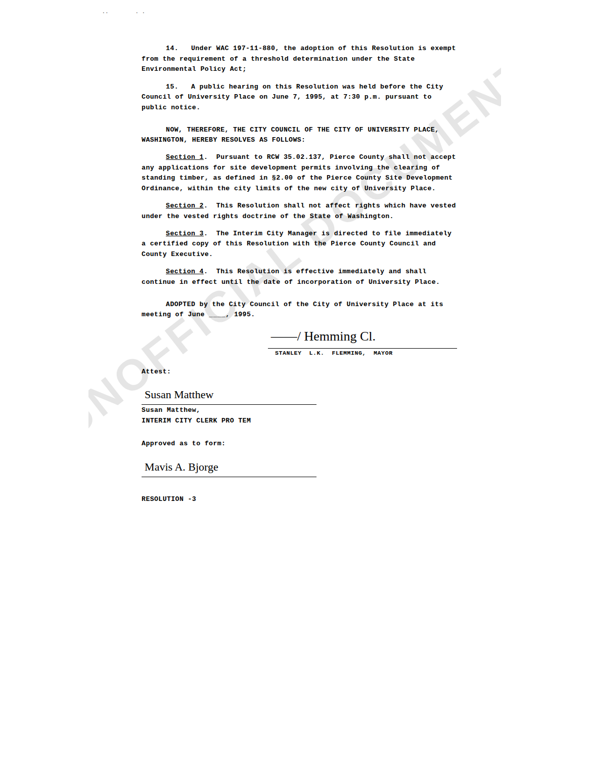... .
UNOFFICIAL DOCUMENT
14. Under WAC 197-11-880, the adoption of this Resolution is exempt from the requirement of a threshold determination under the State Environmental Policy Act;
15. A public hearing on this Resolution was held before the City Council of University Place on June 7, 1995, at 7:30 p.m. pursuant to public notice.
NOW, THEREFORE, THE CITY COUNCIL OF THE CITY OF UNIVERSITY PLACE, WASHINGTON, HEREBY RESOLVES AS FOLLOWS:
Section 1. Pursuant to RCW 35.02.137, Pierce County shall not accept any applications for site development permits involving the clearing of standing timber, as defined in §2.00 of the Pierce County Site Development Ordinance, within the city limits of the new city of University Place.
Section 2. This Resolution shall not affect rights which have vested under the vested rights doctrine of the State of Washington.
Section 3. The Interim City Manager is directed to file immediately a certified copy of this Resolution with the Pierce County Council and County Executive.
Section 4. This Resolution is effective immediately and shall continue in effect until the date of incorporation of University Place.
ADOPTED by the City Council of the City of University Place at its meeting of June ____, 1995.
——/ Hemming Cl.
STANLEY L.K. FLEMMING, MAYOR
Attest:
Susan Matthew
Susan Matthew,
INTERIM CITY CLERK PRO TEM
Approved as to form:
Mavis A. Bjorge
RESOLUTION -3